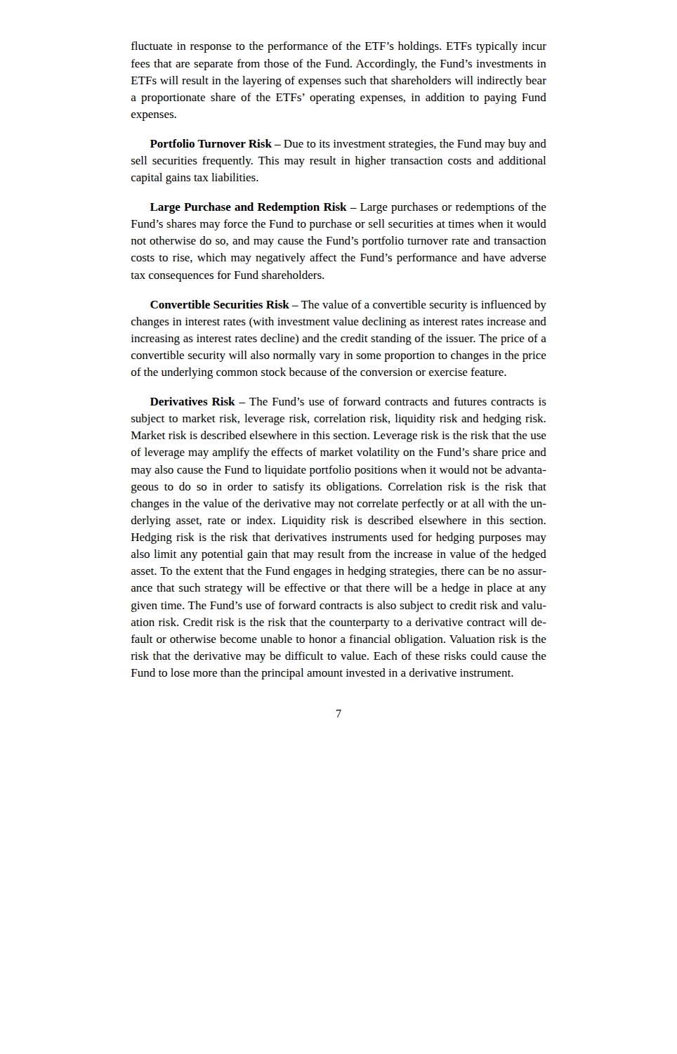fluctuate in response to the performance of the ETF’s holdings. ETFs typically incur fees that are separate from those of the Fund. Accordingly, the Fund’s investments in ETFs will result in the layering of expenses such that shareholders will indirectly bear a proportionate share of the ETFs’ operating expenses, in addition to paying Fund expenses.
Portfolio Turnover Risk – Due to its investment strategies, the Fund may buy and sell securities frequently. This may result in higher transaction costs and additional capital gains tax liabilities.
Large Purchase and Redemption Risk – Large purchases or redemptions of the Fund’s shares may force the Fund to purchase or sell securities at times when it would not otherwise do so, and may cause the Fund’s portfolio turnover rate and transaction costs to rise, which may negatively affect the Fund’s performance and have adverse tax consequences for Fund shareholders.
Convertible Securities Risk – The value of a convertible security is influenced by changes in interest rates (with investment value declining as interest rates increase and increasing as interest rates decline) and the credit standing of the issuer. The price of a convertible security will also normally vary in some proportion to changes in the price of the underlying common stock because of the conversion or exercise feature.
Derivatives Risk – The Fund’s use of forward contracts and futures contracts is subject to market risk, leverage risk, correlation risk, liquidity risk and hedging risk. Market risk is described elsewhere in this section. Leverage risk is the risk that the use of leverage may amplify the effects of market volatility on the Fund’s share price and may also cause the Fund to liquidate portfolio positions when it would not be advantageous to do so in order to satisfy its obligations. Correlation risk is the risk that changes in the value of the derivative may not correlate perfectly or at all with the underlying asset, rate or index. Liquidity risk is described elsewhere in this section. Hedging risk is the risk that derivatives instruments used for hedging purposes may also limit any potential gain that may result from the increase in value of the hedged asset. To the extent that the Fund engages in hedging strategies, there can be no assurance that such strategy will be effective or that there will be a hedge in place at any given time. The Fund’s use of forward contracts is also subject to credit risk and valuation risk. Credit risk is the risk that the counterparty to a derivative contract will default or otherwise become unable to honor a financial obligation. Valuation risk is the risk that the derivative may be difficult to value. Each of these risks could cause the Fund to lose more than the principal amount invested in a derivative instrument.
7